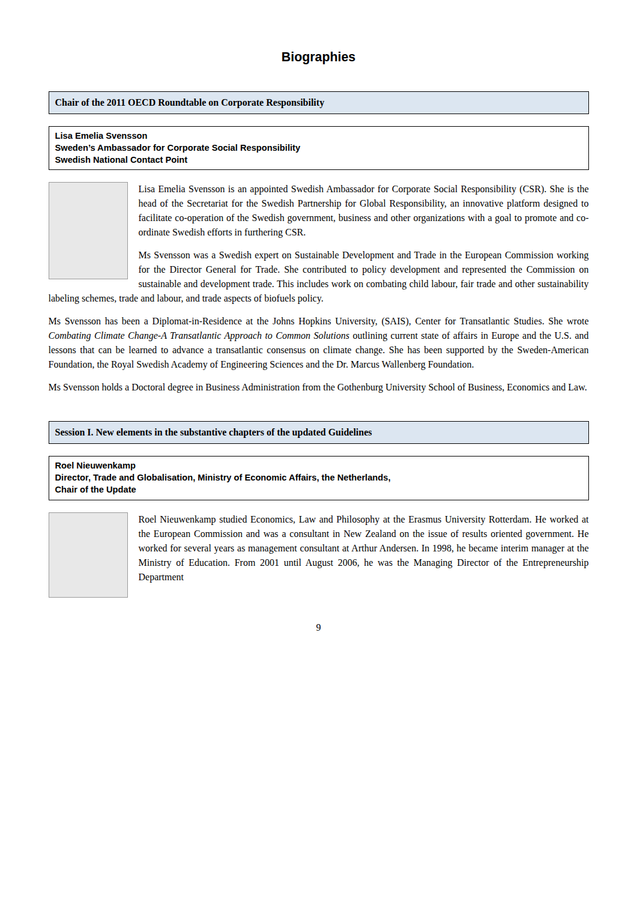Biographies
Chair of the 2011 OECD Roundtable on Corporate Responsibility
Lisa Emelia Svensson
Sweden’s Ambassador for Corporate Social Responsibility
Swedish National Contact Point
Lisa Emelia Svensson is an appointed Swedish Ambassador for Corporate Social Responsibility (CSR). She is the head of the Secretariat for the Swedish Partnership for Global Responsibility, an innovative platform designed to facilitate co-operation of the Swedish government, business and other organizations with a goal to promote and co-ordinate Swedish efforts in furthering CSR.
Ms Svensson was a Swedish expert on Sustainable Development and Trade in the European Commission working for the Director General for Trade. She contributed to policy development and represented the Commission on sustainable and development trade. This includes work on combating child labour, fair trade and other sustainability labeling schemes, trade and labour, and trade aspects of biofuels policy.
Ms Svensson has been a Diplomat-in-Residence at the Johns Hopkins University, (SAIS), Center for Transatlantic Studies. She wrote Combating Climate Change-A Transatlantic Approach to Common Solutions outlining current state of affairs in Europe and the U.S. and lessons that can be learned to advance a transatlantic consensus on climate change. She has been supported by the Sweden-American Foundation, the Royal Swedish Academy of Engineering Sciences and the Dr. Marcus Wallenberg Foundation.
Ms Svensson holds a Doctoral degree in Business Administration from the Gothenburg University School of Business, Economics and Law.
Session I. New elements in the substantive chapters of the updated Guidelines
Roel Nieuwenkamp
Director, Trade and Globalisation, Ministry of Economic Affairs, the Netherlands,
Chair of the Update
Roel Nieuwenkamp studied Economics, Law and Philosophy at the Erasmus University Rotterdam. He worked at the European Commission and was a consultant in New Zealand on the issue of results oriented government. He worked for several years as management consultant at Arthur Andersen. In 1998, he became interim manager at the Ministry of Education. From 2001 until August 2006, he was the Managing Director of the Entrepreneurship Department
9